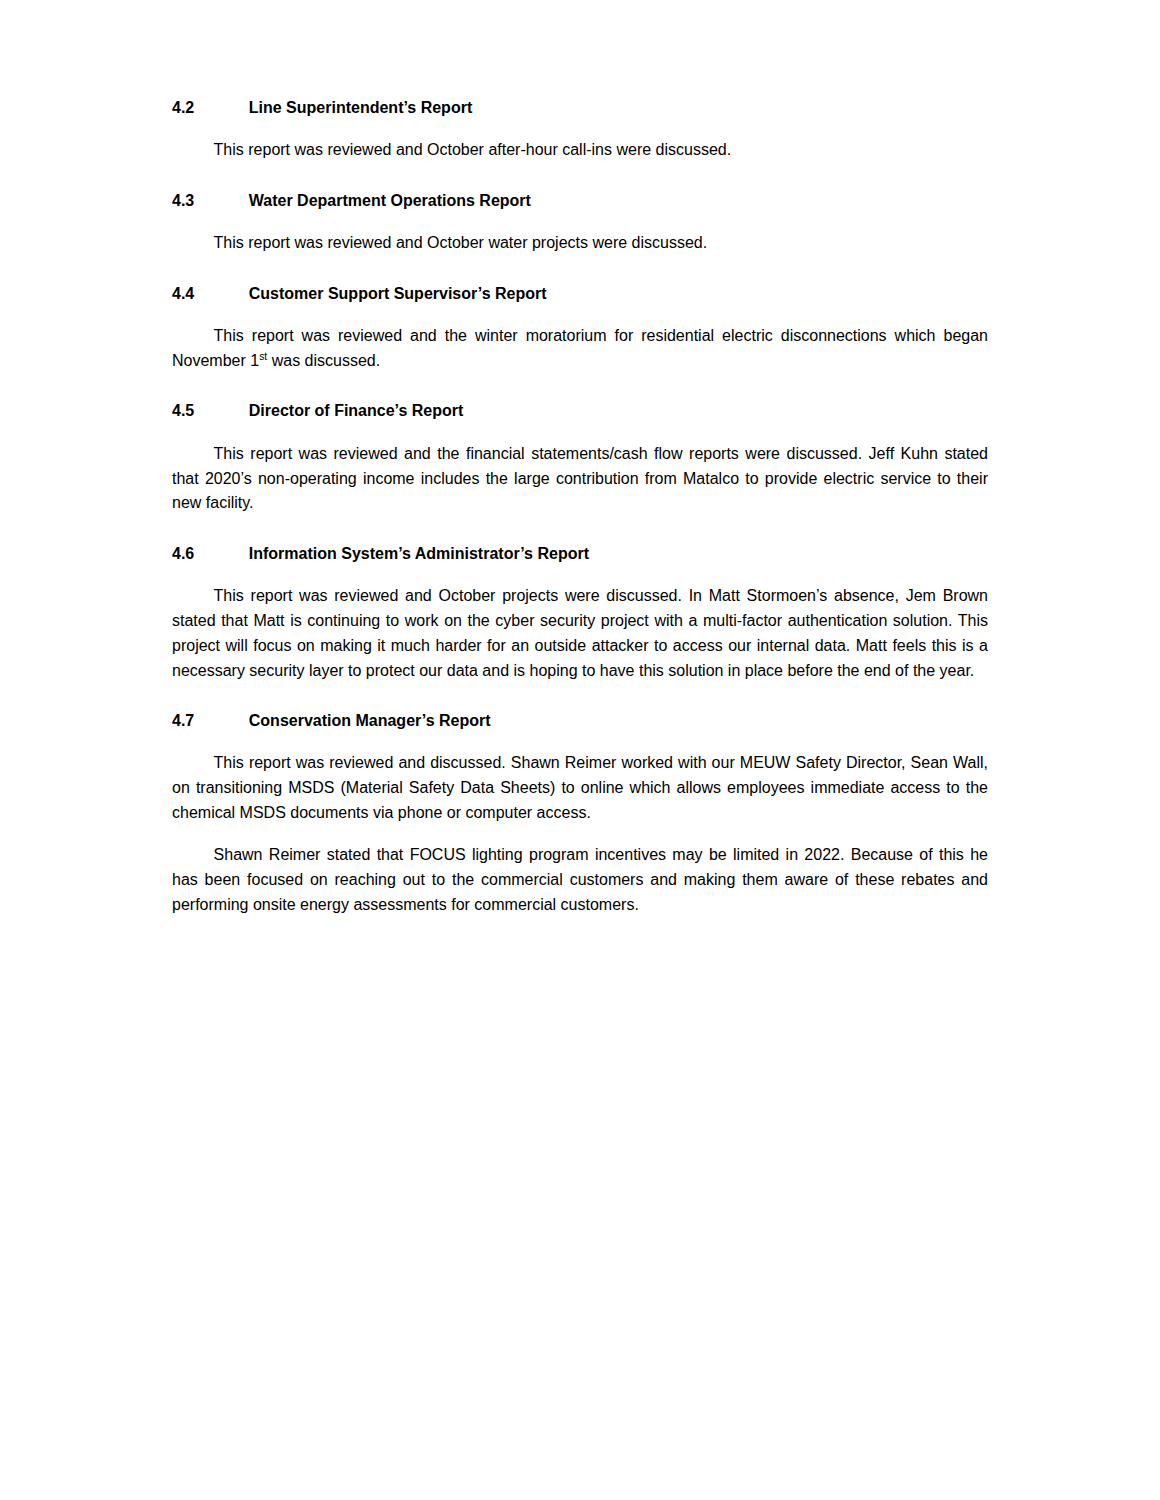4.2 Line Superintendent’s Report
This report was reviewed and October after-hour call-ins were discussed.
4.3 Water Department Operations Report
This report was reviewed and October water projects were discussed.
4.4 Customer Support Supervisor’s Report
This report was reviewed and the winter moratorium for residential electric disconnections which began November 1st was discussed.
4.5 Director of Finance’s Report
This report was reviewed and the financial statements/cash flow reports were discussed. Jeff Kuhn stated that 2020’s non-operating income includes the large contribution from Matalco to provide electric service to their new facility.
4.6 Information System’s Administrator’s Report
This report was reviewed and October projects were discussed. In Matt Stormoen’s absence, Jem Brown stated that Matt is continuing to work on the cyber security project with a multi-factor authentication solution. This project will focus on making it much harder for an outside attacker to access our internal data. Matt feels this is a necessary security layer to protect our data and is hoping to have this solution in place before the end of the year.
4.7 Conservation Manager’s Report
This report was reviewed and discussed. Shawn Reimer worked with our MEUW Safety Director, Sean Wall, on transitioning MSDS (Material Safety Data Sheets) to online which allows employees immediate access to the chemical MSDS documents via phone or computer access.
Shawn Reimer stated that FOCUS lighting program incentives may be limited in 2022. Because of this he has been focused on reaching out to the commercial customers and making them aware of these rebates and performing onsite energy assessments for commercial customers.